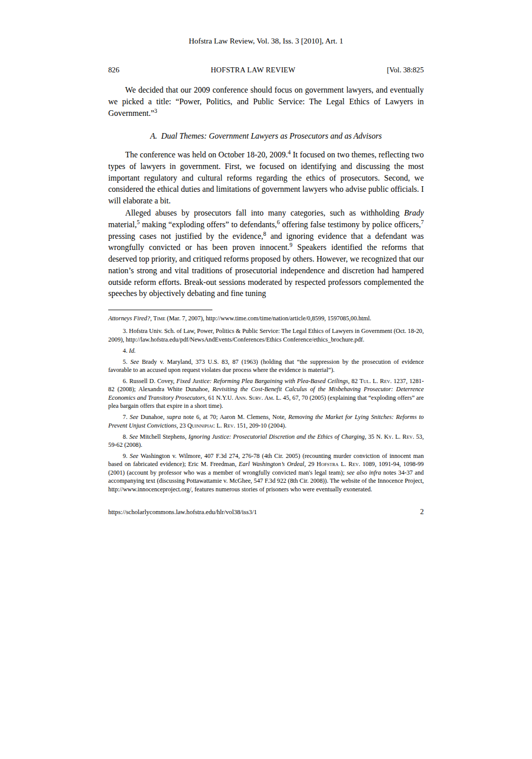Hofstra Law Review, Vol. 38, Iss. 3 [2010], Art. 1
826 HOFSTRA LAW REVIEW [Vol. 38:825
We decided that our 2009 conference should focus on government lawyers, and eventually we picked a title: “Power, Politics, and Public Service: The Legal Ethics of Lawyers in Government.”3
A. Dual Themes: Government Lawyers as Prosecutors and as Advisors
The conference was held on October 18-20, 2009.4 It focused on two themes, reflecting two types of lawyers in government. First, we focused on identifying and discussing the most important regulatory and cultural reforms regarding the ethics of prosecutors. Second, we considered the ethical duties and limitations of government lawyers who advise public officials. I will elaborate a bit.
Alleged abuses by prosecutors fall into many categories, such as withholding Brady material,5 making “exploding offers” to defendants,6 offering false testimony by police officers,7 pressing cases not justified by the evidence,8 and ignoring evidence that a defendant was wrongfully convicted or has been proven innocent.9 Speakers identified the reforms that deserved top priority, and critiqued reforms proposed by others. However, we recognized that our nation’s strong and vital traditions of prosecutorial independence and discretion had hampered outside reform efforts. Break-out sessions moderated by respected professors complemented the speeches by objectively debating and fine tuning
Attorneys Fired?, Time (Mar. 7, 2007), http://www.time.com/time/nation/article/0,8599, 1597085,00.html.
3. Hofstra Univ. Sch. of Law, Power, Politics & Public Service: The Legal Ethics of Lawyers in Government (Oct. 18-20, 2009), http://law.hofstra.edu/pdf/NewsAndEvents/Conferences/Ethics Conference/ethics_brochure.pdf.
4. Id.
5. See Brady v. Maryland, 373 U.S. 83, 87 (1963) (holding that “the suppression by the prosecution of evidence favorable to an accused upon request violates due process where the evidence is material”).
6. Russell D. Covey, Fixed Justice: Reforming Plea Bargaining with Plea-Based Ceilings, 82 Tul. L. Rev. 1237, 1281-82 (2008); Alexandra White Dunahoe, Revisiting the Cost-Benefit Calculus of the Misbehaving Prosecutor: Deterrence Economics and Transitory Prosecutors, 61 N.Y.U. Ann. Surv. Am. L. 45, 67, 70 (2005) (explaining that “exploding offers” are plea bargain offers that expire in a short time).
7. See Dunahoe, supra note 6, at 70; Aaron M. Clemens, Note, Removing the Market for Lying Snitches: Reforms to Prevent Unjust Convictions, 23 Quinnipiac L. Rev. 151, 209-10 (2004).
8. See Mitchell Stephens, Ignoring Justice: Prosecutorial Discretion and the Ethics of Charging, 35 N. Ky. L. Rev. 53, 59-62 (2008).
9. See Washington v. Wilmore, 407 F.3d 274, 276-78 (4th Cir. 2005) (recounting murder conviction of innocent man based on fabricated evidence); Eric M. Freedman, Earl Washington’s Ordeal, 29 Hofstra L. Rev. 1089, 1091-94, 1098-99 (2001) (account by professor who was a member of wrongfully convicted man's legal team); see also infra notes 34-37 and accompanying text (discussing Pottawattamie v. McGhee, 547 F.3d 922 (8th Cir. 2008)). The website of the Innocence Project, http://www.innocenceproject.org/, features numerous stories of prisoners who were eventually exonerated.
https://scholarlycommons.law.hofstra.edu/hlr/vol38/iss3/1 2